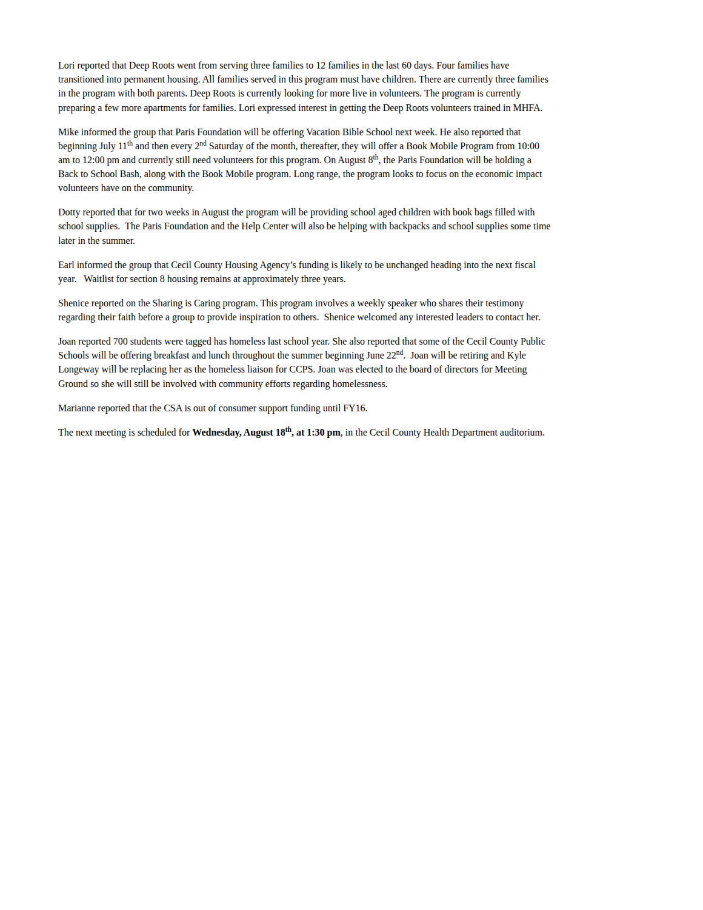Lori reported that Deep Roots went from serving three families to 12 families in the last 60 days. Four families have transitioned into permanent housing. All families served in this program must have children. There are currently three families in the program with both parents. Deep Roots is currently looking for more live in volunteers. The program is currently preparing a few more apartments for families. Lori expressed interest in getting the Deep Roots volunteers trained in MHFA.
Mike informed the group that Paris Foundation will be offering Vacation Bible School next week. He also reported that beginning July 11th and then every 2nd Saturday of the month, thereafter, they will offer a Book Mobile Program from 10:00 am to 12:00 pm and currently still need volunteers for this program. On August 8th, the Paris Foundation will be holding a Back to School Bash, along with the Book Mobile program. Long range, the program looks to focus on the economic impact volunteers have on the community.
Dotty reported that for two weeks in August the program will be providing school aged children with book bags filled with school supplies. The Paris Foundation and the Help Center will also be helping with backpacks and school supplies some time later in the summer.
Earl informed the group that Cecil County Housing Agency’s funding is likely to be unchanged heading into the next fiscal year. Waitlist for section 8 housing remains at approximately three years.
Shenice reported on the Sharing is Caring program. This program involves a weekly speaker who shares their testimony regarding their faith before a group to provide inspiration to others. Shenice welcomed any interested leaders to contact her.
Joan reported 700 students were tagged has homeless last school year. She also reported that some of the Cecil County Public Schools will be offering breakfast and lunch throughout the summer beginning June 22nd. Joan will be retiring and Kyle Longeway will be replacing her as the homeless liaison for CCPS. Joan was elected to the board of directors for Meeting Ground so she will still be involved with community efforts regarding homelessness.
Marianne reported that the CSA is out of consumer support funding until FY16.
The next meeting is scheduled for Wednesday, August 18th, at 1:30 pm, in the Cecil County Health Department auditorium.